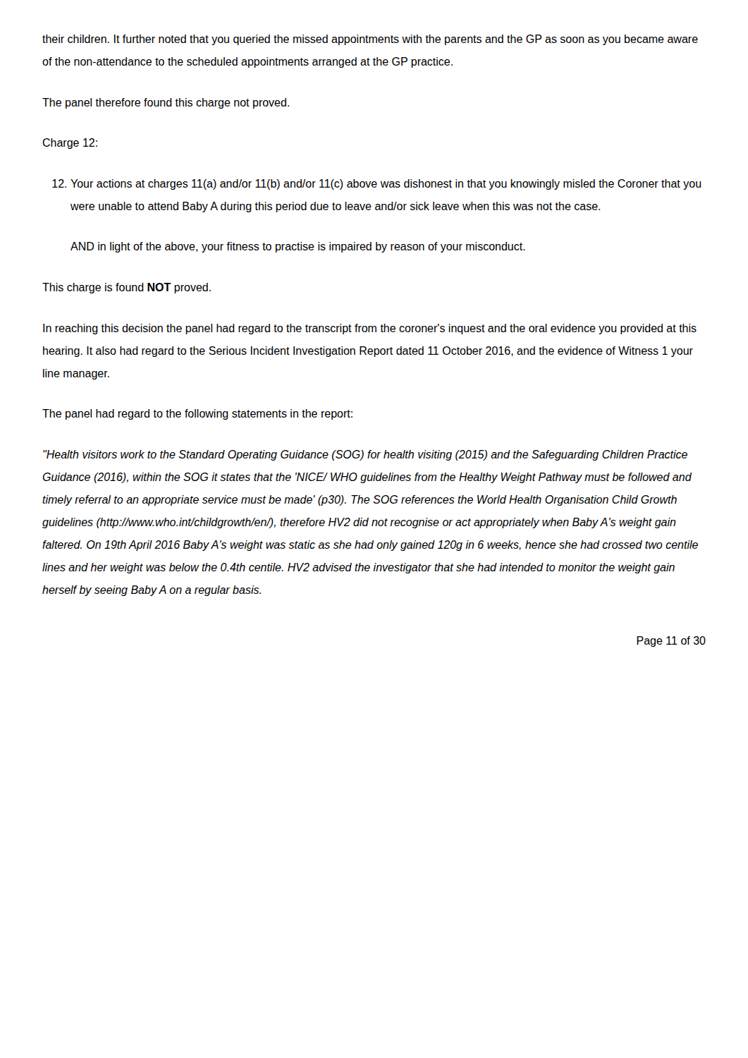their children. It further noted that you queried the missed appointments with the parents and the GP as soon as you became aware of the non-attendance to the scheduled appointments arranged at the GP practice.
The panel therefore found this charge not proved.
Charge 12:
Your actions at charges 11(a) and/or 11(b) and/or 11(c) above was dishonest in that you knowingly misled the Coroner that you were unable to attend Baby A during this period due to leave and/or sick leave when this was not the case.
AND in light of the above, your fitness to practise is impaired by reason of your misconduct.
This charge is found NOT proved.
In reaching this decision the panel had regard to the transcript from the coroner's inquest and the oral evidence you provided at this hearing. It also had regard to the Serious Incident Investigation Report dated 11 October 2016, and the evidence of Witness 1 your line manager.
The panel had regard to the following statements in the report:
"Health visitors work to the Standard Operating Guidance (SOG) for health visiting (2015) and the Safeguarding Children Practice Guidance (2016), within the SOG it states that the 'NICE/ WHO guidelines from the Healthy Weight Pathway must be followed and timely referral to an appropriate service must be made' (p30). The SOG references the World Health Organisation Child Growth guidelines (http://www.who.int/childgrowth/en/), therefore HV2 did not recognise or act appropriately when Baby A's weight gain faltered. On 19th April 2016 Baby A's weight was static as she had only gained 120g in 6 weeks, hence she had crossed two centile lines and her weight was below the 0.4th centile. HV2 advised the investigator that she had intended to monitor the weight gain herself by seeing Baby A on a regular basis.
Page 11 of 30